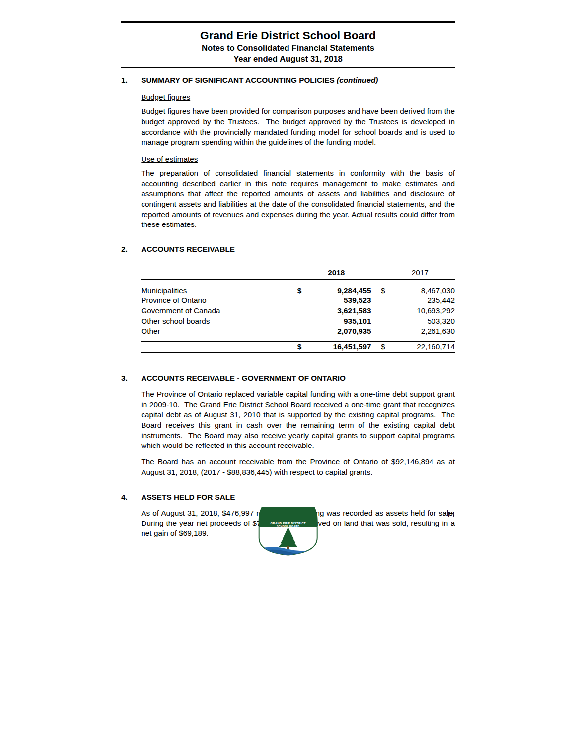Grand Erie District School Board
Notes to Consolidated Financial Statements
Year ended August 31, 2018
1.
SUMMARY OF SIGNIFICANT ACCOUNTING POLICIES (continued)
Budget figures
Budget figures have been provided for comparison purposes and have been derived from the budget approved by the Trustees. The budget approved by the Trustees is developed in accordance with the provincially mandated funding model for school boards and is used to manage program spending within the guidelines of the funding model.
Use of estimates
The preparation of consolidated financial statements in conformity with the basis of accounting described earlier in this note requires management to make estimates and assumptions that affect the reported amounts of assets and liabilities and disclosure of contingent assets and liabilities at the date of the consolidated financial statements, and the reported amounts of revenues and expenses during the year. Actual results could differ from these estimates.
2.
ACCOUNTS RECEIVABLE
| | | 2018 | | 2017 |
| Municipalities | $ | 9,284,455 | $ | 8,467,030 |
| Province of Ontario | | 539,523 | | 235,442 |
| Government of Canada | | 3,621,583 | | 10,693,292 |
| Other school boards | | 935,101 | | 503,320 |
| Other | | 2,070,935 | | 2,261,630 |
| | $ | 16,451,597 | $ | 22,160,714 |
3.
ACCOUNTS RECEIVABLE - GOVERNMENT OF ONTARIO
The Province of Ontario replaced variable capital funding with a one-time debt support grant in 2009-10. The Grand Erie District School Board received a one-time grant that recognizes capital debt as of August 31, 2010 that is supported by the existing capital programs. The Board receives this grant in cash over the remaining term of the existing capital debt instruments. The Board may also receive yearly capital grants to support capital programs which would be reflected in this account receivable.
The Board has an account receivable from the Province of Ontario of $92,146,894 as at August 31, 2018, (2017 - $88,836,445) with respect to capital grants.
4.
ASSETS HELD FOR SALE
As of August 31, 2018, $476,997 related to a building was recorded as assets held for sale. During the year net proceeds of $70,702 were received on land that was sold, resulting in a net gain of $69,189.
14
GRAND ERIE DISTRICT SCHOOL BOARD